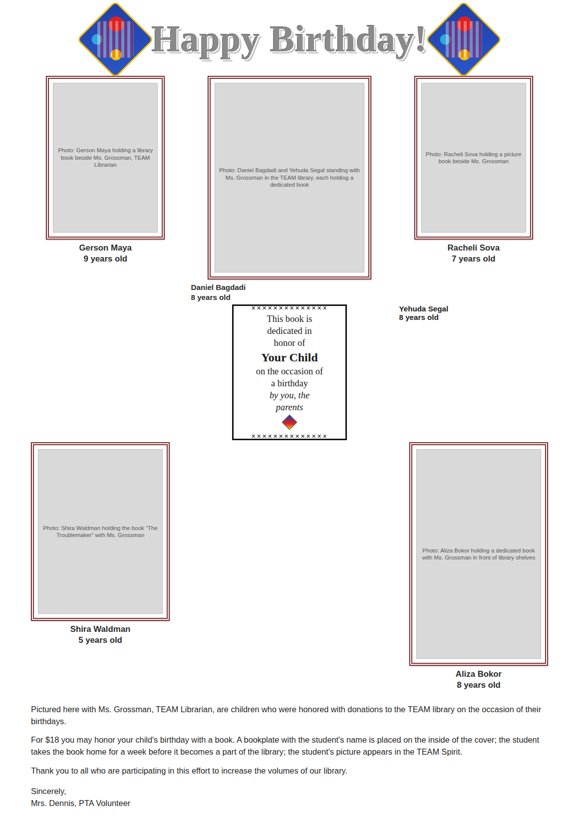Happy Birthday!
Photo: Gerson Maya holding a library book beside Ms. Grossman, TEAM Librarian
Gerson Maya 9 years old
Photo: Daniel Bagdadi and Yehuda Segal standing with Ms. Grossman in the TEAM library, each holding a dedicated book
Daniel Bagdadi 8 years old
Photo: Racheli Sova holding a picture book beside Ms. Grossman
Racheli Sova 7 years old
This book is
dedicated in
honor of
Your Child
on the occasion of
a birthday
by you, the
parents
Yehuda Segal
8 years old
Photo: Shira Waldman holding the book “The Troublemaker” with Ms. Grossman
Shira Waldman 5 years old
Photo: Aliza Bokor holding a dedicated book with Ms. Grossman in front of library shelves
Aliza Bokor 8 years old
Pictured here with Ms. Grossman, TEAM Librarian, are children who were honored with donations to the TEAM library on the occasion of their birthdays.
For $18 you may honor your child's birthday with a book. A bookplate with the student's name is placed on the inside of the cover; the student takes the book home for a week before it becomes a part of the library; the student's picture appears in the TEAM Spirit.
Thank you to all who are participating in this effort to increase the volumes of our library.
Sincerely,
Mrs. Dennis, PTA Volunteer